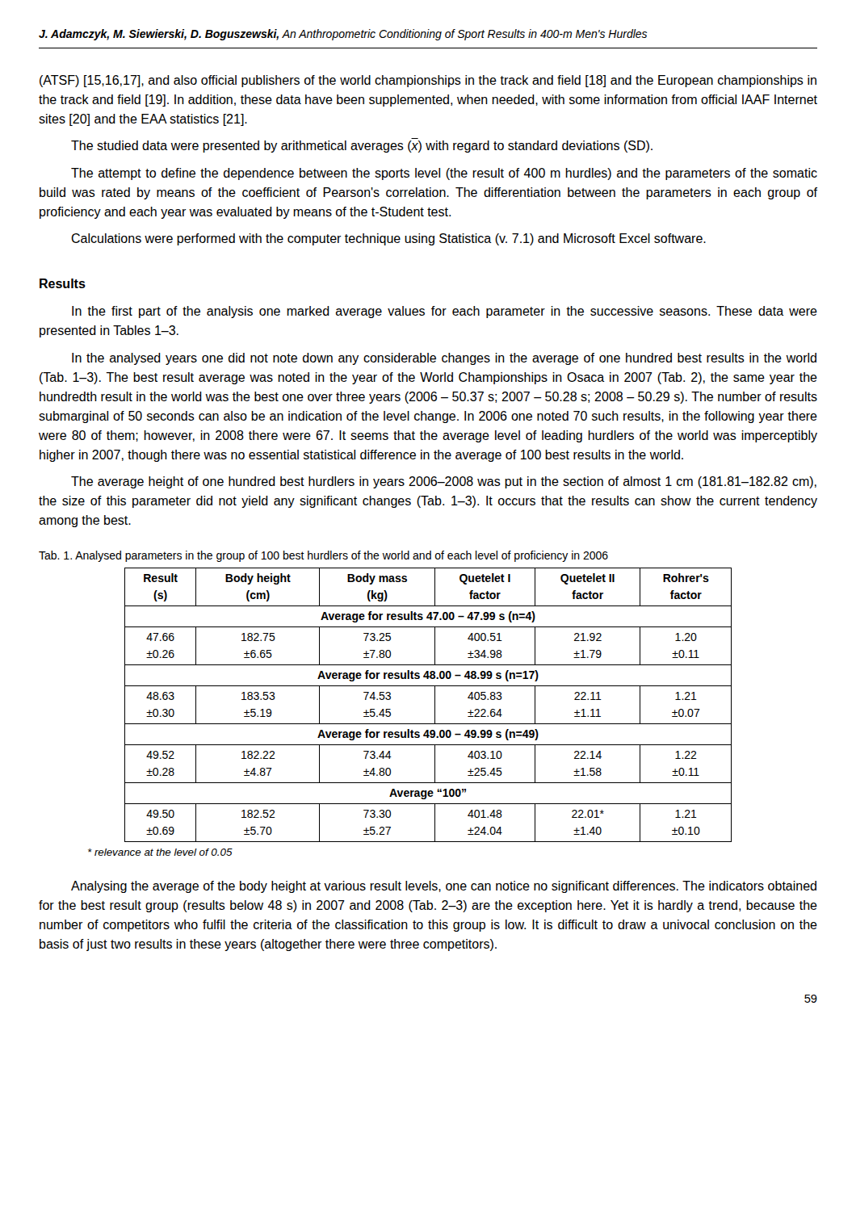J. Adamczyk, M. Siewierski, D. Boguszewski, An Anthropometric Conditioning of Sport Results in 400-m Men's Hurdles
(ATSF) [15,16,17], and also official publishers of the world championships in the track and field [18] and the European championships in the track and field [19]. In addition, these data have been supplemented, when needed, with some information from official IAAF Internet sites [20] and the EAA statistics [21].
The studied data were presented by arithmetical averages (x) with regard to standard deviations (SD).
The attempt to define the dependence between the sports level (the result of 400 m hurdles) and the parameters of the somatic build was rated by means of the coefficient of Pearson's correlation. The differentiation between the parameters in each group of proficiency and each year was evaluated by means of the t-Student test.
Calculations were performed with the computer technique using Statistica (v. 7.1) and Microsoft Excel software.
Results
In the first part of the analysis one marked average values for each parameter in the successive seasons. These data were presented in Tables 1–3.
In the analysed years one did not note down any considerable changes in the average of one hundred best results in the world (Tab. 1–3). The best result average was noted in the year of the World Championships in Osaca in 2007 (Tab. 2), the same year the hundredth result in the world was the best one over three years (2006 – 50.37 s; 2007 – 50.28 s; 2008 – 50.29 s). The number of results submarginal of 50 seconds can also be an indication of the level change. In 2006 one noted 70 such results, in the following year there were 80 of them; however, in 2008 there were 67. It seems that the average level of leading hurdlers of the world was imperceptibly higher in 2007, though there was no essential statistical difference in the average of 100 best results in the world.
The average height of one hundred best hurdlers in years 2006–2008 was put in the section of almost 1 cm (181.81–182.82 cm), the size of this parameter did not yield any significant changes (Tab. 1–3). It occurs that the results can show the current tendency among the best.
Tab. 1. Analysed parameters in the group of 100 best hurdlers of the world and of each level of proficiency in 2006
| Result (s) | Body height (cm) | Body mass (kg) | Quetelet I factor | Quetelet II factor | Rohrer's factor |
| --- | --- | --- | --- | --- | --- |
| Average for results 47.00 – 47.99 s (n=4) |
| 47.66 ±0.26 | 182.75 ±6.65 | 73.25 ±7.80 | 400.51 ±34.98 | 21.92 ±1.79 | 1.20 ±0.11 |
| Average for results 48.00 – 48.99 s (n=17) |
| 48.63 ±0.30 | 183.53 ±5.19 | 74.53 ±5.45 | 405.83 ±22.64 | 22.11 ±1.11 | 1.21 ±0.07 |
| Average for results 49.00 – 49.99 s (n=49) |
| 49.52 ±0.28 | 182.22 ±4.87 | 73.44 ±4.80 | 403.10 ±25.45 | 22.14 ±1.58 | 1.22 ±0.11 |
| Average “100” |
| 49.50 ±0.69 | 182.52 ±5.70 | 73.30 ±5.27 | 401.48 ±24.04 | 22.01* ±1.40 | 1.21 ±0.10 |
* relevance at the level of 0.05
Analysing the average of the body height at various result levels, one can notice no significant differences. The indicators obtained for the best result group (results below 48 s) in 2007 and 2008 (Tab. 2–3) are the exception here. Yet it is hardly a trend, because the number of competitors who fulfil the criteria of the classification to this group is low. It is difficult to draw a univocal conclusion on the basis of just two results in these years (altogether there were three competitors).
59